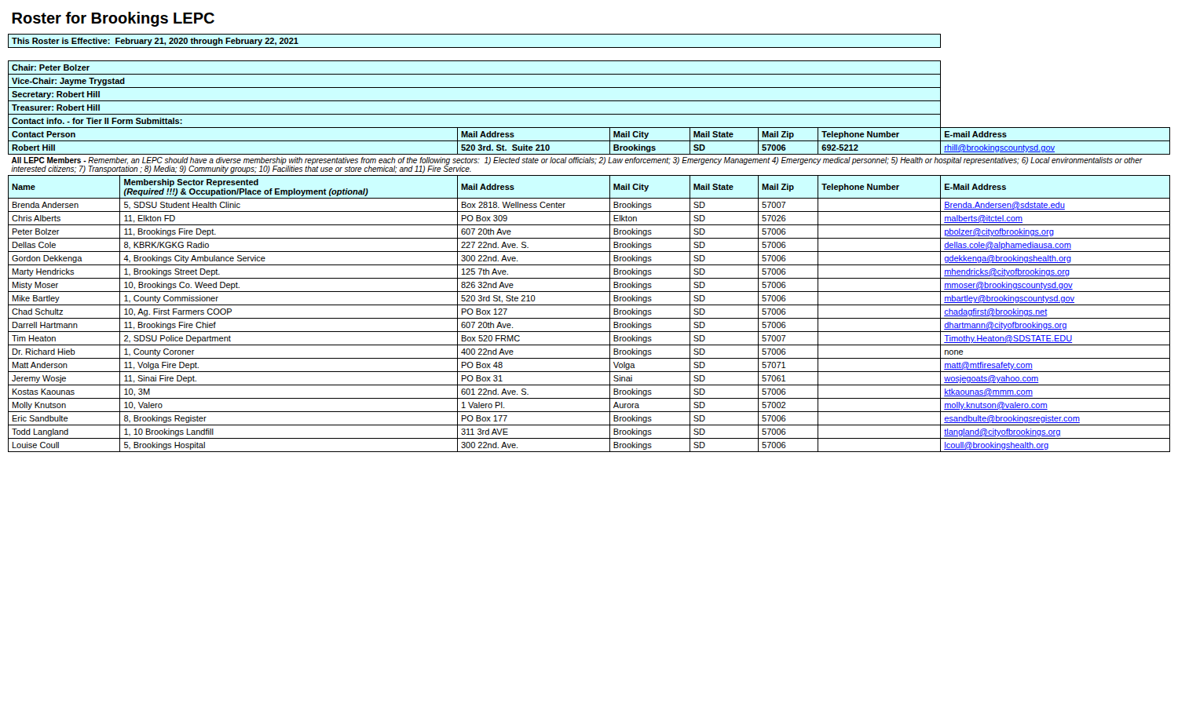| Roster for Brookings LEPC |
| This Roster is Effective: February 21, 2020 through February 22, 2021 |
| Chair: Peter Bolzer |
| Vice-Chair: Jayme Trygstad |
| Secretary: Robert Hill |
| Treasurer: Robert Hill |
| Contact info. - for Tier II Form Submittals: |
| Contact Person | Mail Address | Mail City | Mail State | Mail Zip | Telephone Number | E-mail Address |
| Robert Hill | 520 3rd. St. Suite 210 | Brookings | SD | 57006 | 692-5212 | rhill@brookingscountysd.gov |
| All LEPC Members - Remember, an LEPC should have a diverse membership with representatives from each of the following sectors: 1) Elected state or local officials; 2) Law enforcement; 3) Emergency Management 4) Emergency medical personnel; 5) Health or hospital representatives; 6) Local environmentalists or other interested citizens; 7) Transportation ; 8) Media; 9) Community groups; 10) Facilities that use or store chemical; and 11) Fire Service. |
| Name | Membership Sector Represented (Required !!!) & Occupation/Place of Employment (optional) | Mail Address | Mail City | Mail State | Mail Zip | Telephone Number | E-Mail Address |
| Brenda Andersen | 5, SDSU Student Health Clinic | Box 2818. Wellness Center | Brookings | SD | 57007 | | Brenda.Andersen@sdstate.edu |
| Chris Alberts | 11, Elkton FD | PO Box 309 | Elkton | SD | 57026 | | malberts@itctel.com |
| Peter Bolzer | 11, Brookings Fire Dept. | 607 20th Ave | Brookings | SD | 57006 | | pbolzer@cityofbrookings.org |
| Dellas Cole | 8, KBRK/KGKG Radio | 227 22nd. Ave. S. | Brookings | SD | 57006 | | dellas.cole@alphamediausa.com |
| Gordon Dekkenga | 4, Brookings City Ambulance Service | 300 22nd. Ave. | Brookings | SD | 57006 | | gdekkenga@brookingshealth.org |
| Marty Hendricks | 1, Brookings Street Dept. | 125 7th Ave. | Brookings | SD | 57006 | | mhendricks@cityofbrookings.org |
| Misty Moser | 10, Brookings Co. Weed Dept. | 826 32nd Ave | Brookings | SD | 57006 | | mmoser@brookingscountysd.gov |
| Mike Bartley | 1, County Commissioner | 520 3rd St, Ste 210 | Brookings | SD | 57006 | | mbartley@brookingscountysd.gov |
| Chad Schultz | 10, Ag. First Farmers COOP | PO Box 127 | Brookings | SD | 57006 | | chadagfirst@brookings.net |
| Darrell Hartmann | 11, Brookings Fire Chief | 607 20th Ave. | Brookings | SD | 57006 | | dhartmann@cityofbrookings.org |
| Tim Heaton | 2, SDSU Police Department | Box 520 FRMC | Brookings | SD | 57007 | | Timothy.Heaton@SDSTATE.EDU |
| Dr. Richard Hieb | 1, County Coroner | 400 22nd Ave | Brookings | SD | 57006 | | none |
| Matt Anderson | 11, Volga Fire Dept. | PO Box 48 | Volga | SD | 57071 | | matt@mtfiresafety.com |
| Jeremy Wosje | 11, Sinai Fire Dept. | PO Box 31 | Sinai | SD | 57061 | | wosjegoats@yahoo.com |
| Kostas Kaounas | 10, 3M | 601 22nd. Ave. S. | Brookings | SD | 57006 | | ktkaounas@mmm.com |
| Molly Knutson | 10, Valero | 1 Valero Pl. | Aurora | SD | 57002 | | molly.knutson@valero.com |
| Eric Sandbulte | 8, Brookings Register | PO Box 177 | Brookings | SD | 57006 | | esandbulte@brookingsregister.com |
| Todd Langland | 1, 10 Brookings Landfill | 311 3rd AVE | Brookings | SD | 57006 | | tlangland@cityofbrookings.org |
| Louise Coull | 5, Brookings Hospital | 300 22nd. Ave. | Brookings | SD | 57006 | | lcoull@brookingshealth.org |